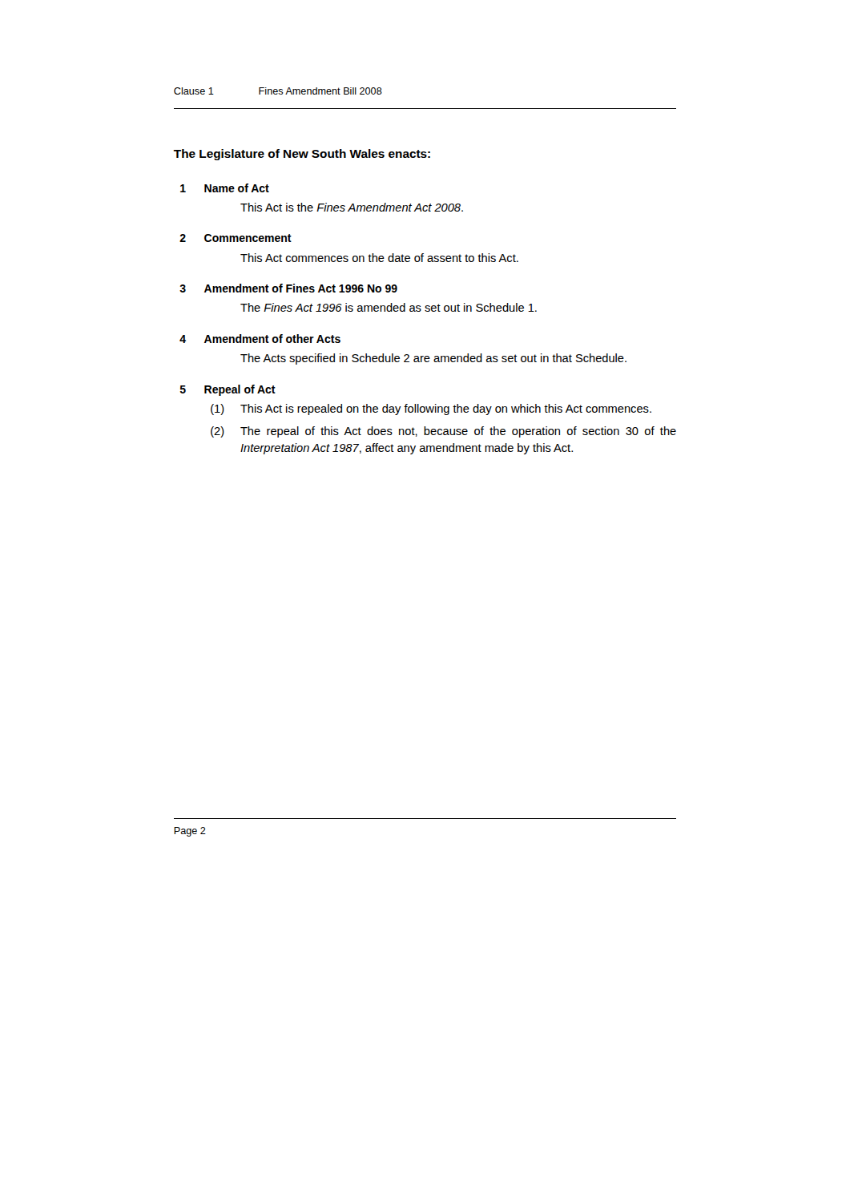Clause 1
Fines Amendment Bill 2008
The Legislature of New South Wales enacts:
1
Name of Act
This Act is the Fines Amendment Act 2008.
2
Commencement
This Act commences on the date of assent to this Act.
3
Amendment of Fines Act 1996 No 99
The Fines Act 1996 is amended as set out in Schedule 1.
4
Amendment of other Acts
The Acts specified in Schedule 2 are amended as set out in that Schedule.
5
Repeal of Act
(1)
This Act is repealed on the day following the day on which this Act commences.
(2)
The repeal of this Act does not, because of the operation of section 30 of the Interpretation Act 1987, affect any amendment made by this Act.
Page 2